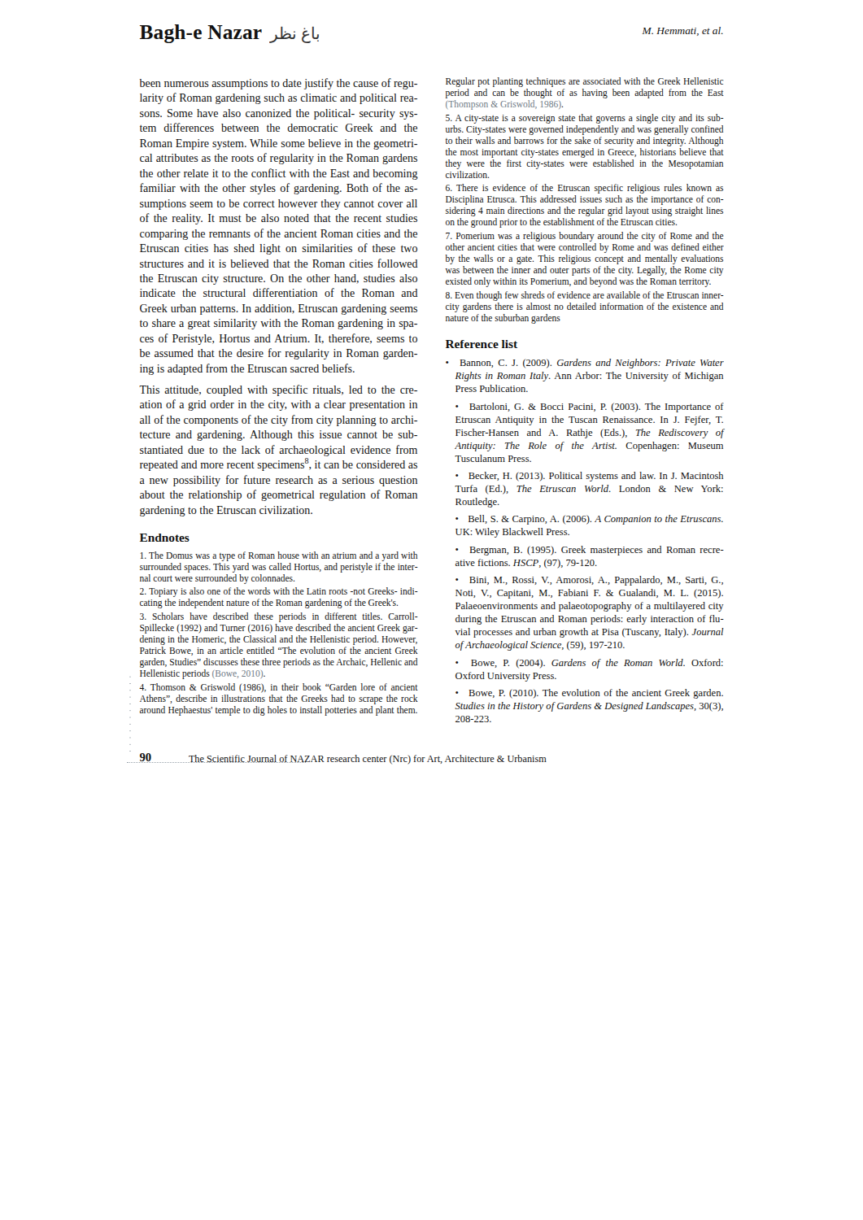Bagh-e Nazar باغ نظر
M. Hemmati, et al.
been numerous assumptions to date justify the cause of regularity of Roman gardening such as climatic and political reasons. Some have also canonized the political- security system differences between the democratic Greek and the Roman Empire system. While some believe in the geometrical attributes as the roots of regularity in the Roman gardens the other relate it to the conflict with the East and becoming familiar with the other styles of gardening. Both of the assumptions seem to be correct however they cannot cover all of the reality. It must be also noted that the recent studies comparing the remnants of the ancient Roman cities and the Etruscan cities has shed light on similarities of these two structures and it is believed that the Roman cities followed the Etruscan city structure. On the other hand, studies also indicate the structural differentiation of the Roman and Greek urban patterns. In addition, Etruscan gardening seems to share a great similarity with the Roman gardening in spaces of Peristyle, Hortus and Atrium. It, therefore, seems to be assumed that the desire for regularity in Roman gardening is adapted from the Etruscan sacred beliefs.
This attitude, coupled with specific rituals, led to the creation of a grid order in the city, with a clear presentation in all of the components of the city from city planning to architecture and gardening. Although this issue cannot be substantiated due to the lack of archaeological evidence from repeated and more recent specimens8, it can be considered as a new possibility for future research as a serious question about the relationship of geometrical regulation of Roman gardening to the Etruscan civilization.
Endnotes
1. The Domus was a type of Roman house with an atrium and a yard with surrounded spaces. This yard was called Hortus, and peristyle if the internal court were surrounded by colonnades.
2. Topiary is also one of the words with the Latin roots -not Greeks- indicating the independent nature of the Roman gardening of the Greek's.
3. Scholars have described these periods in different titles. Carroll-Spillecke (1992) and Turner (2016) have described the ancient Greek gardening in the Homeric, the Classical and the Hellenistic period. However, Patrick Bowe, in an article entitled “The evolution of the ancient Greek garden, Studies” discusses these three periods as the Archaic, Hellenic and Hellenistic periods (Bowe, 2010).
4. Thomson & Griswold (1986), in their book “Garden lore of ancient Athens”, describe in illustrations that the Greeks had to scrape the rock around Hephaestus' temple to dig holes to install potteries and plant them. Regular pot planting techniques are associated with the Greek Hellenistic period and can be thought of as having been adapted from the East (Thompson & Griswold, 1986).
5. A city-state is a sovereign state that governs a single city and its suburbs. City-states were governed independently and was generally confined to their walls and barrows for the sake of security and integrity. Although the most important city-states emerged in Greece, historians believe that they were the first city-states were established in the Mesopotamian civilization.
6. There is evidence of the Etruscan specific religious rules known as Disciplina Etrusca. This addressed issues such as the importance of considering 4 main directions and the regular grid layout using straight lines on the ground prior to the establishment of the Etruscan cities.
7. Pomerium was a religious boundary around the city of Rome and the other ancient cities that were controlled by Rome and was defined either by the walls or a gate. This religious concept and mentally evaluations was between the inner and outer parts of the city. Legally, the Rome city existed only within its Pomerium, and beyond was the Roman territory.
8. Even though few shreds of evidence are available of the Etruscan inner-city gardens there is almost no detailed information of the existence and nature of the suburban gardens
Reference list
• Bannon, C. J. (2009). Gardens and Neighbors: Private Water Rights in Roman Italy. Ann Arbor: The University of Michigan Press Publication.
• Bartoloni, G. & Bocci Pacini, P. (2003). The Importance of Etruscan Antiquity in the Tuscan Renaissance. In J. Fejfer, T. Fischer-Hansen and A. Rathje (Eds.), The Rediscovery of Antiquity: The Role of the Artist. Copenhagen: Museum Tusculanum Press.
• Becker, H. (2013). Political systems and law. In J. Macintosh Turfa (Ed.), The Etruscan World. London & New York: Routledge.
• Bell, S. & Carpino, A. (2006). A Companion to the Etruscans. UK: Wiley Blackwell Press.
• Bergman, B. (1995). Greek masterpieces and Roman recreative fictions. HSCP, (97), 79-120.
• Bini, M., Rossi, V., Amorosi, A., Pappalardo, M., Sarti, G., Noti, V., Capitani, M., Fabiani F. & Gualandi, M. L. (2015). Palaeoenvironments and palaeotopography of a multilayered city during the Etruscan and Roman periods: early interaction of fluvial processes and urban growth at Pisa (Tuscany, Italy). Journal of Archaeological Science, (59), 197-210.
• Bowe, P. (2004). Gardens of the Roman World. Oxford: Oxford University Press.
• Bowe, P. (2010). The evolution of the ancient Greek garden. Studies in the History of Gardens & Designed Landscapes, 30(3), 208-223.
90
The Scientific Journal of NAZAR research center (Nrc) for Art, Architecture & Urbanism